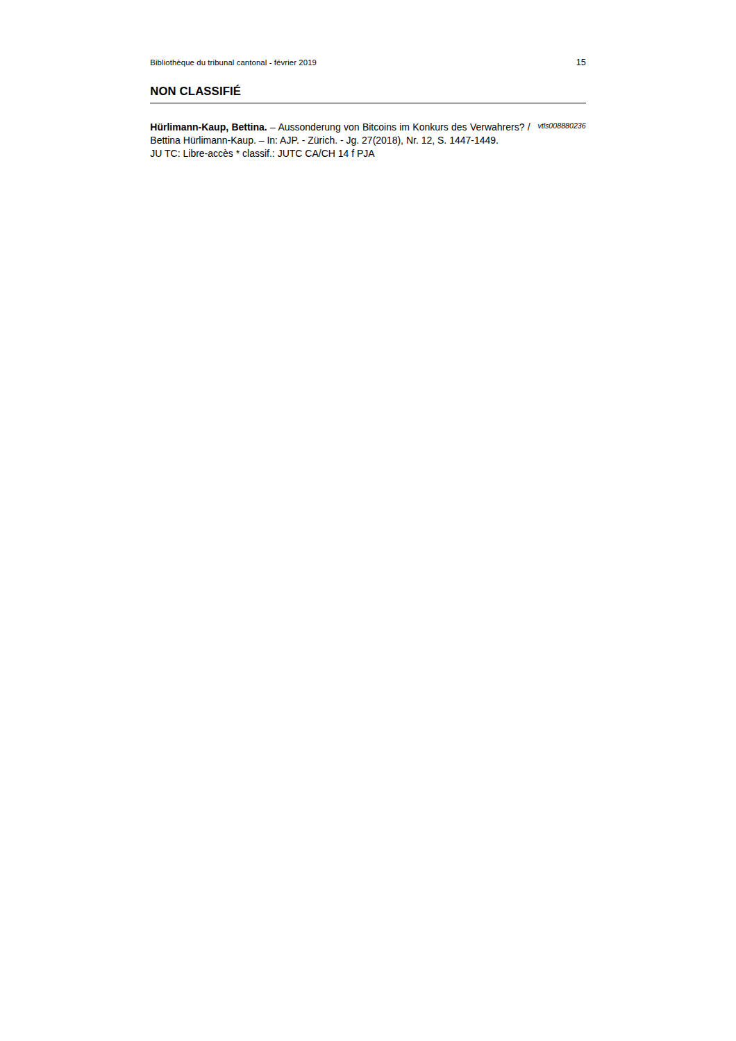Bibliothèque du tribunal cantonal - février 2019 15
NON CLASSIFIÉ
vtls008880236 Hürlimann-Kaup, Bettina. – Aussonderung von Bitcoins im Konkurs des Verwahrers? / Bettina Hürlimann-Kaup. – In: AJP. - Zürich. - Jg. 27(2018), Nr. 12, S. 1447-1449. JU TC: Libre-accès * classif.: JUTC CA/CH 14 f PJA